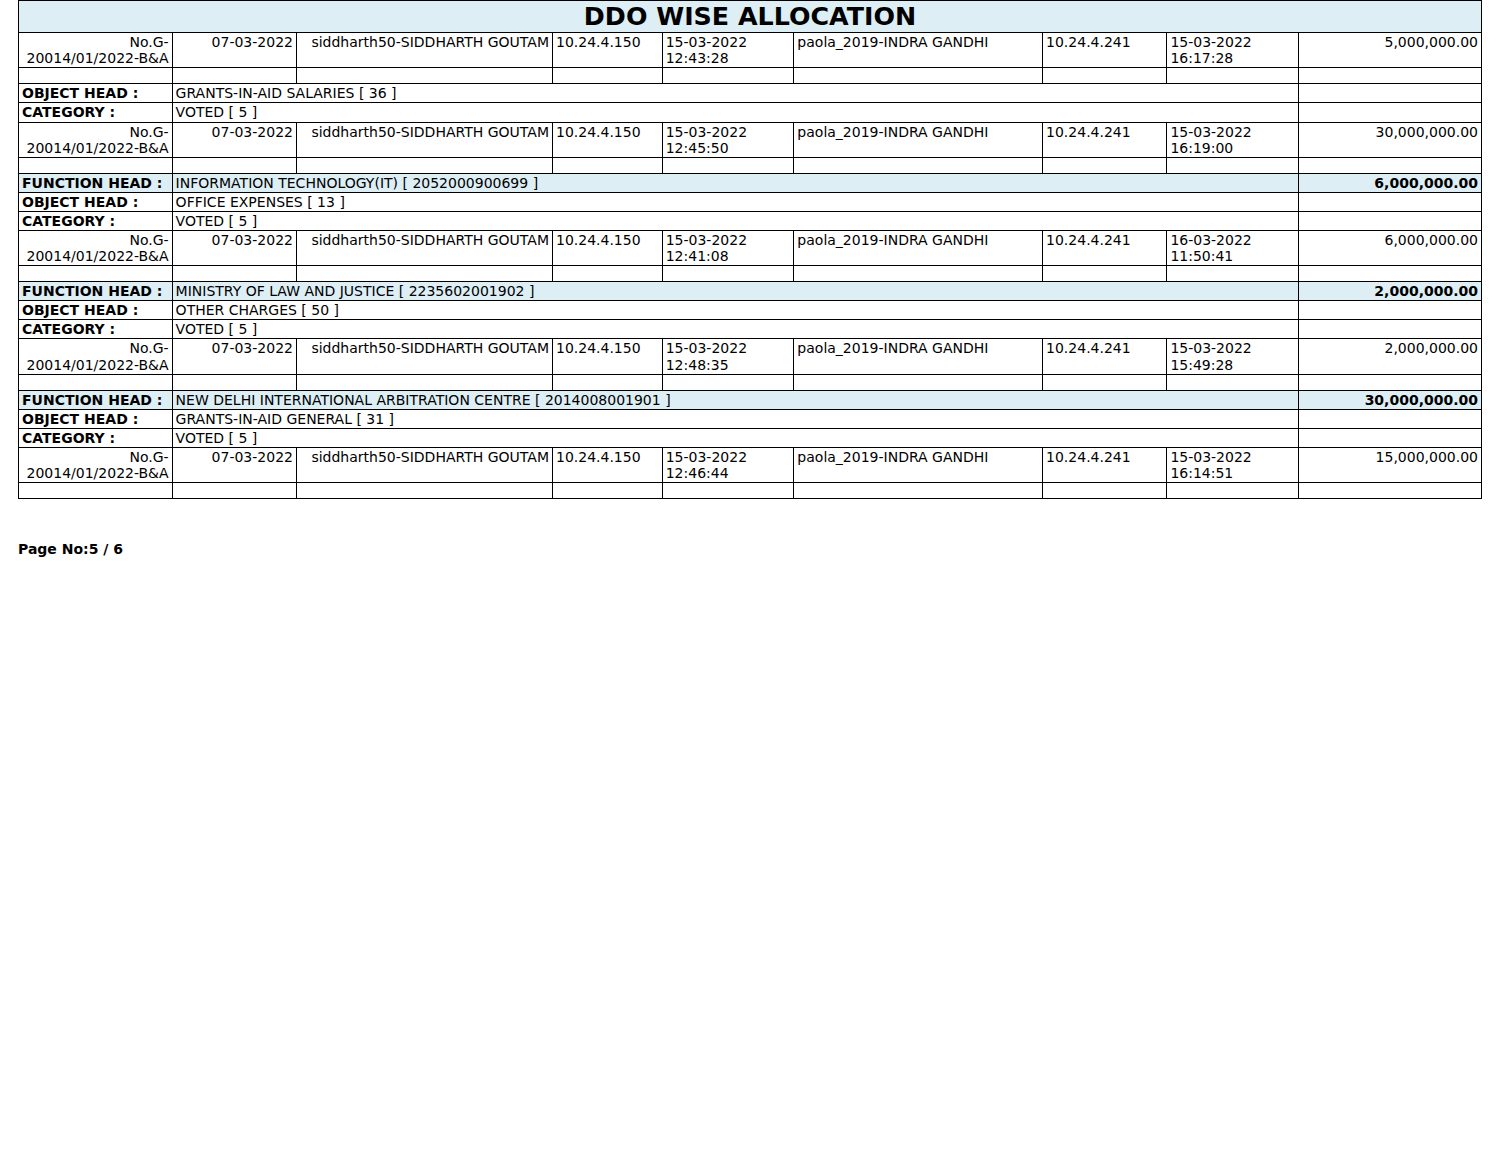| DDO WISE ALLOCATION |
| No.G-20014/01/2022-B&A | 07-03-2022 | siddharth50-SIDDHARTH GOUTAM | 10.24.4.150 | 15-03-2022 12:43:28 | paola_2019-INDRA GANDHI | 10.24.4.241 | 15-03-2022 16:17:28 | 5,000,000.00 |
| OBJECT HEAD : | GRANTS-IN-AID SALARIES [ 36 ] | |
| CATEGORY : | VOTED [ 5 ] | |
| No.G-20014/01/2022-B&A | 07-03-2022 | siddharth50-SIDDHARTH GOUTAM | 10.24.4.150 | 15-03-2022 12:45:50 | paola_2019-INDRA GANDHI | 10.24.4.241 | 15-03-2022 16:19:00 | 30,000,000.00 |
| FUNCTION HEAD : | INFORMATION TECHNOLOGY(IT) [ 2052000900699 ] | 6,000,000.00 |
| OBJECT HEAD : | OFFICE EXPENSES [ 13 ] | |
| CATEGORY : | VOTED [ 5 ] | |
| No.G-20014/01/2022-B&A | 07-03-2022 | siddharth50-SIDDHARTH GOUTAM | 10.24.4.150 | 15-03-2022 12:41:08 | paola_2019-INDRA GANDHI | 10.24.4.241 | 16-03-2022 11:50:41 | 6,000,000.00 |
| FUNCTION HEAD : | MINISTRY OF LAW AND JUSTICE [ 2235602001902 ] | 2,000,000.00 |
| OBJECT HEAD : | OTHER CHARGES [ 50 ] | |
| CATEGORY : | VOTED [ 5 ] | |
| No.G-20014/01/2022-B&A | 07-03-2022 | siddharth50-SIDDHARTH GOUTAM | 10.24.4.150 | 15-03-2022 12:48:35 | paola_2019-INDRA GANDHI | 10.24.4.241 | 15-03-2022 15:49:28 | 2,000,000.00 |
| FUNCTION HEAD : | NEW DELHI INTERNATIONAL ARBITRATION CENTRE [ 2014008001901 ] | 30,000,000.00 |
| OBJECT HEAD : | GRANTS-IN-AID GENERAL [ 31 ] | |
| CATEGORY : | VOTED [ 5 ] | |
| No.G-20014/01/2022-B&A | 07-03-2022 | siddharth50-SIDDHARTH GOUTAM | 10.24.4.150 | 15-03-2022 12:46:44 | paola_2019-INDRA GANDHI | 10.24.4.241 | 15-03-2022 16:14:51 | 15,000,000.00 |
Page No:5 / 6